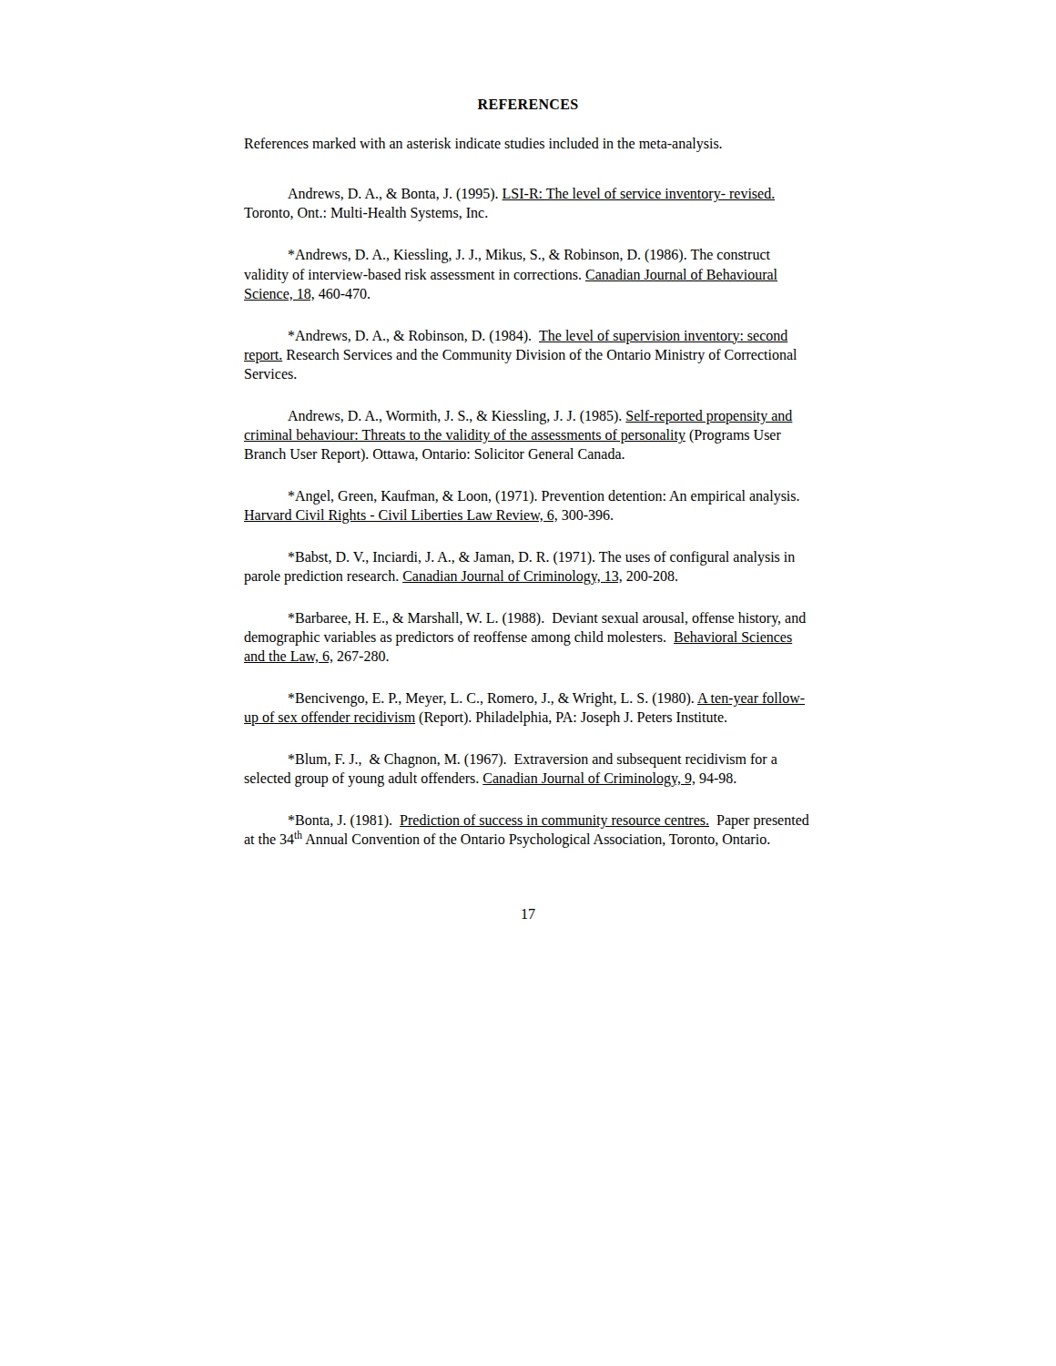REFERENCES
References marked with an asterisk indicate studies included in the meta-analysis.
Andrews, D. A., & Bonta, J. (1995). LSI-R: The level of service inventory- revised. Toronto, Ont.: Multi-Health Systems, Inc.
*Andrews, D. A., Kiessling, J. J., Mikus, S., & Robinson, D. (1986). The construct validity of interview-based risk assessment in corrections. Canadian Journal of Behavioural Science, 18, 460-470.
*Andrews, D. A., & Robinson, D. (1984). The level of supervision inventory: second report. Research Services and the Community Division of the Ontario Ministry of Correctional Services.
Andrews, D. A., Wormith, J. S., & Kiessling, J. J. (1985). Self-reported propensity and criminal behaviour: Threats to the validity of the assessments of personality (Programs User Branch User Report). Ottawa, Ontario: Solicitor General Canada.
*Angel, Green, Kaufman, & Loon, (1971). Prevention detention: An empirical analysis. Harvard Civil Rights - Civil Liberties Law Review, 6, 300-396.
*Babst, D. V., Inciardi, J. A., & Jaman, D. R. (1971). The uses of configural analysis in parole prediction research. Canadian Journal of Criminology, 13, 200-208.
*Barbaree, H. E., & Marshall, W. L. (1988). Deviant sexual arousal, offense history, and demographic variables as predictors of reoffense among child molesters. Behavioral Sciences and the Law, 6, 267-280.
*Bencivengo, E. P., Meyer, L. C., Romero, J., & Wright, L. S. (1980). A ten-year follow-up of sex offender recidivism (Report). Philadelphia, PA: Joseph J. Peters Institute.
*Blum, F. J., & Chagnon, M. (1967). Extraversion and subsequent recidivism for a selected group of young adult offenders. Canadian Journal of Criminology, 9, 94-98.
*Bonta, J. (1981). Prediction of success in community resource centres. Paper presented at the 34th Annual Convention of the Ontario Psychological Association, Toronto, Ontario.
17